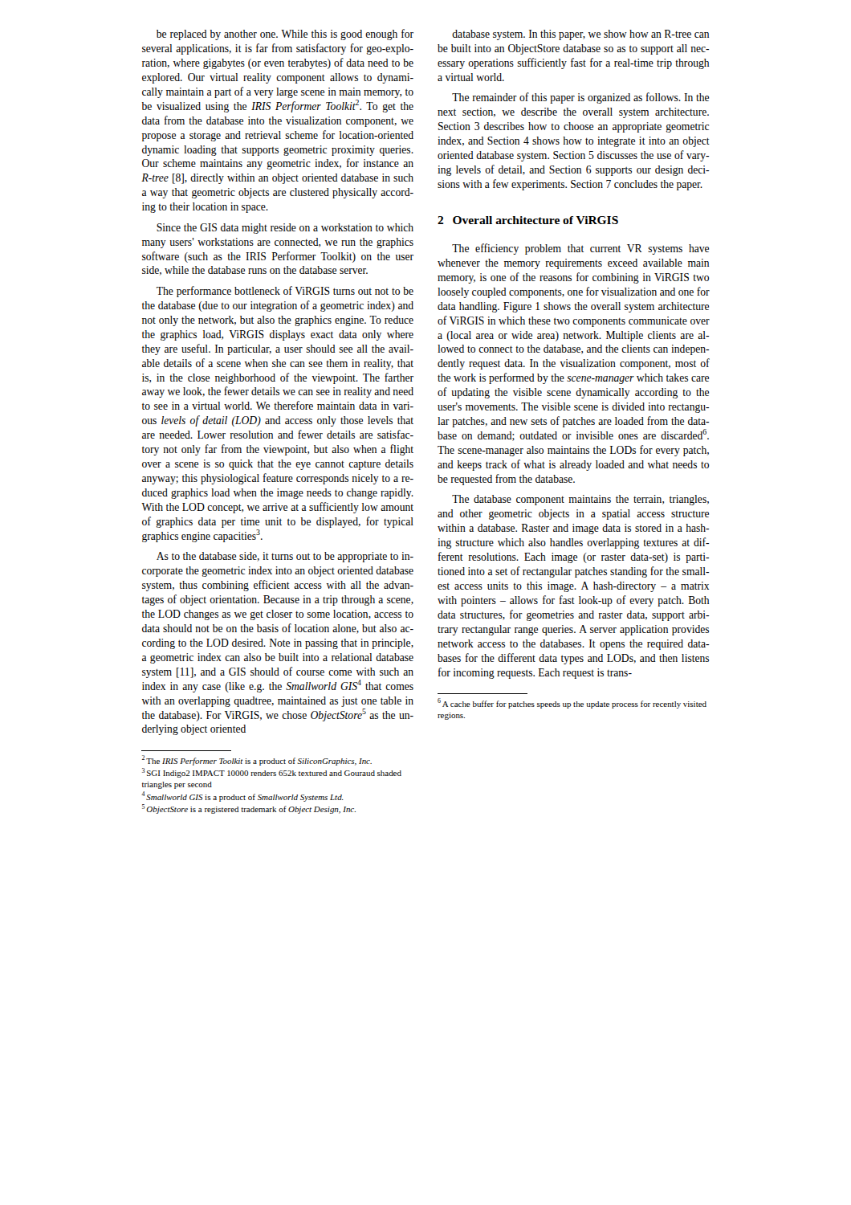be replaced by another one. While this is good enough for several applications, it is far from satisfactory for geo-exploration, where gigabytes (or even terabytes) of data need to be explored. Our virtual reality component allows to dynamically maintain a part of a very large scene in main memory, to be visualized using the IRIS Performer Toolkit2. To get the data from the database into the visualization component, we propose a storage and retrieval scheme for location-oriented dynamic loading that supports geometric proximity queries. Our scheme maintains any geometric index, for instance an R-tree [8], directly within an object oriented database in such a way that geometric objects are clustered physically according to their location in space.
Since the GIS data might reside on a workstation to which many users' workstations are connected, we run the graphics software (such as the IRIS Performer Toolkit) on the user side, while the database runs on the database server.
The performance bottleneck of ViRGIS turns out not to be the database (due to our integration of a geometric index) and not only the network, but also the graphics engine. To reduce the graphics load, ViRGIS displays exact data only where they are useful. In particular, a user should see all the available details of a scene when she can see them in reality, that is, in the close neighborhood of the viewpoint. The farther away we look, the fewer details we can see in reality and need to see in a virtual world. We therefore maintain data in various levels of detail (LOD) and access only those levels that are needed. Lower resolution and fewer details are satisfactory not only far from the viewpoint, but also when a flight over a scene is so quick that the eye cannot capture details anyway; this physiological feature corresponds nicely to a reduced graphics load when the image needs to change rapidly. With the LOD concept, we arrive at a sufficiently low amount of graphics data per time unit to be displayed, for typical graphics engine capacities3.
As to the database side, it turns out to be appropriate to incorporate the geometric index into an object oriented database system, thus combining efficient access with all the advantages of object orientation. Because in a trip through a scene, the LOD changes as we get closer to some location, access to data should not be on the basis of location alone, but also according to the LOD desired. Note in passing that in principle, a geometric index can also be built into a relational database system [11], and a GIS should of course come with such an index in any case (like e.g. the Smallworld GIS4 that comes with an overlapping quadtree, maintained as just one table in the database). For ViRGIS, we chose ObjectStore5 as the underlying object oriented
2The IRIS Performer Toolkit is a product of SiliconGraphics, Inc.
3SGI Indigo2 IMPACT 10000 renders 652k textured and Gouraud shaded triangles per second
4Smallworld GIS is a product of Smallworld Systems Ltd.
5ObjectStore is a registered trademark of Object Design, Inc.
database system. In this paper, we show how an R-tree can be built into an ObjectStore database so as to support all necessary operations sufficiently fast for a real-time trip through a virtual world.
The remainder of this paper is organized as follows. In the next section, we describe the overall system architecture. Section 3 describes how to choose an appropriate geometric index, and Section 4 shows how to integrate it into an object oriented database system. Section 5 discusses the use of varying levels of detail, and Section 6 supports our design decisions with a few experiments. Section 7 concludes the paper.
2 Overall architecture of ViRGIS
The efficiency problem that current VR systems have whenever the memory requirements exceed available main memory, is one of the reasons for combining in ViRGIS two loosely coupled components, one for visualization and one for data handling. Figure 1 shows the overall system architecture of ViRGIS in which these two components communicate over a (local area or wide area) network. Multiple clients are allowed to connect to the database, and the clients can independently request data. In the visualization component, most of the work is performed by the scene-manager which takes care of updating the visible scene dynamically according to the user's movements. The visible scene is divided into rectangular patches, and new sets of patches are loaded from the database on demand; outdated or invisible ones are discarded6. The scene-manager also maintains the LODs for every patch, and keeps track of what is already loaded and what needs to be requested from the database.
The database component maintains the terrain, triangles, and other geometric objects in a spatial access structure within a database. Raster and image data is stored in a hashing structure which also handles overlapping textures at different resolutions. Each image (or raster data-set) is partitioned into a set of rectangular patches standing for the smallest access units to this image. A hash-directory – a matrix with pointers – allows for fast look-up of every patch. Both data structures, for geometries and raster data, support arbitrary rectangular range queries. A server application provides network access to the databases. It opens the required databases for the different data types and LODs, and then listens for incoming requests. Each request is trans-
6A cache buffer for patches speeds up the update process for recently visited regions.